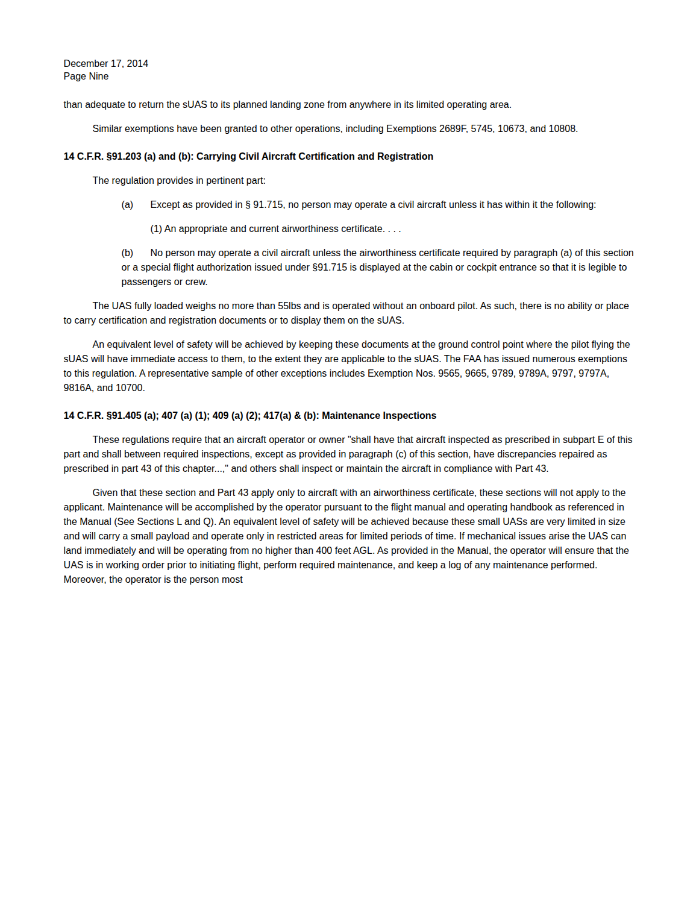December 17, 2014
Page Nine
than adequate to return the sUAS to its planned landing zone from anywhere in its limited operating area.
Similar exemptions have been granted to other operations, including Exemptions 2689F, 5745, 10673, and 10808.
14 C.F.R. §91.203 (a) and (b): Carrying Civil Aircraft Certification and Registration
The regulation provides in pertinent part:
(a) Except as provided in § 91.715, no person may operate a civil aircraft unless it has within it the following:
(1) An appropriate and current airworthiness certificate. . . .
(b) No person may operate a civil aircraft unless the airworthiness certificate required by paragraph (a) of this section or a special flight authorization issued under §91.715 is displayed at the cabin or cockpit entrance so that it is legible to passengers or crew.
The UAS fully loaded weighs no more than 55lbs and is operated without an onboard pilot. As such, there is no ability or place to carry certification and registration documents or to display them on the sUAS.
An equivalent level of safety will be achieved by keeping these documents at the ground control point where the pilot flying the sUAS will have immediate access to them, to the extent they are applicable to the sUAS. The FAA has issued numerous exemptions to this regulation. A representative sample of other exceptions includes Exemption Nos. 9565, 9665, 9789, 9789A, 9797, 9797A, 9816A, and 10700.
14 C.F.R. §91.405 (a); 407 (a) (1); 409 (a) (2); 417(a) & (b): Maintenance Inspections
These regulations require that an aircraft operator or owner "shall have that aircraft inspected as prescribed in subpart E of this part and shall between required inspections, except as provided in paragraph (c) of this section, have discrepancies repaired as prescribed in part 43 of this chapter...," and others shall inspect or maintain the aircraft in compliance with Part 43.
Given that these section and Part 43 apply only to aircraft with an airworthiness certificate, these sections will not apply to the applicant. Maintenance will be accomplished by the operator pursuant to the flight manual and operating handbook as referenced in the Manual (See Sections L and Q). An equivalent level of safety will be achieved because these small UASs are very limited in size and will carry a small payload and operate only in restricted areas for limited periods of time. If mechanical issues arise the UAS can land immediately and will be operating from no higher than 400 feet AGL. As provided in the Manual, the operator will ensure that the UAS is in working order prior to initiating flight, perform required maintenance, and keep a log of any maintenance performed. Moreover, the operator is the person most